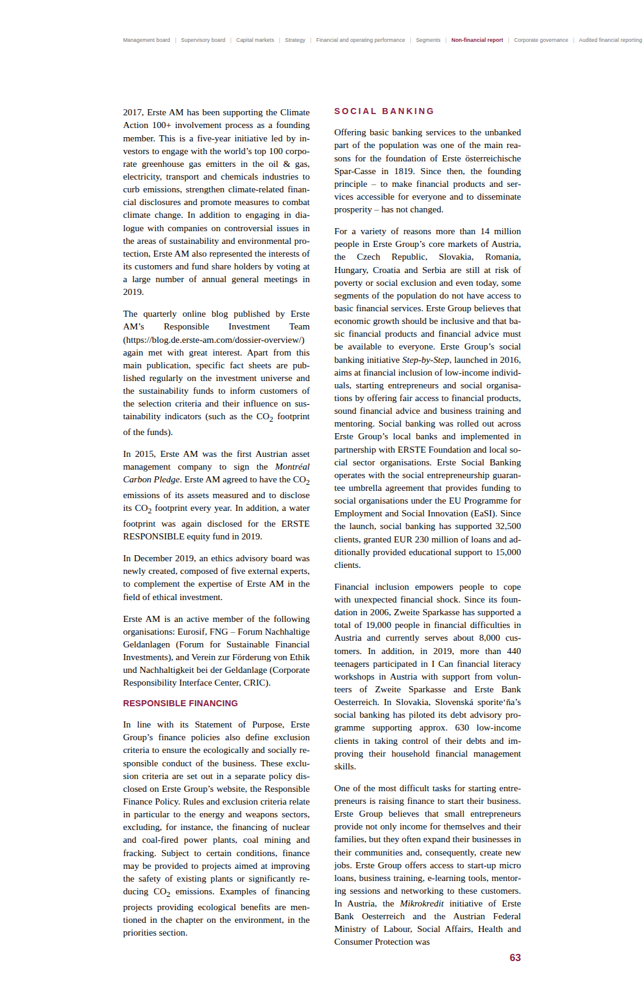Management board | Supervisory board | Capital markets | Strategy | Financial and operating performance | Segments | Non-financial report | Corporate governance | Audited financial reporting
2017, Erste AM has been supporting the Climate Action 100+ involvement process as a founding member. This is a five-year initiative led by investors to engage with the world’s top 100 corporate greenhouse gas emitters in the oil & gas, electricity, transport and chemicals industries to curb emissions, strengthen climate-related financial disclosures and promote measures to combat climate change. In addition to engaging in dialogue with companies on controversial issues in the areas of sustainability and environmental protection, Erste AM also represented the interests of its customers and fund share holders by voting at a large number of annual general meetings in 2019.
The quarterly online blog published by Erste AM’s Responsible Investment Team (https://blog.de.erste-am.com/dossier-overview/) again met with great interest. Apart from this main publication, specific fact sheets are published regularly on the investment universe and the sustainability funds to inform customers of the selection criteria and their influence on sustainability indicators (such as the CO2 footprint of the funds).
In 2015, Erste AM was the first Austrian asset management company to sign the Montréal Carbon Pledge. Erste AM agreed to have the CO2 emissions of its assets measured and to disclose its CO2 footprint every year. In addition, a water footprint was again disclosed for the ERSTE RESPONSIBLE equity fund in 2019.
In December 2019, an ethics advisory board was newly created, composed of five external experts, to complement the expertise of Erste AM in the field of ethical investment.
Erste AM is an active member of the following organisations: Eurosif, FNG – Forum Nachhaltige Geldanlagen (Forum for Sustainable Financial Investments), and Verein zur Förderung von Ethik und Nachhaltigkeit bei der Geldanlage (Corporate Responsibility Interface Center, CRIC).
Responsible financing
In line with its Statement of Purpose, Erste Group’s finance policies also define exclusion criteria to ensure the ecologically and socially responsible conduct of the business. These exclusion criteria are set out in a separate policy disclosed on Erste Group’s website, the Responsible Finance Policy. Rules and exclusion criteria relate in particular to the energy and weapons sectors, excluding, for instance, the financing of nuclear and coal-fired power plants, coal mining and fracking. Subject to certain conditions, finance may be provided to projects aimed at improving the safety of existing plants or significantly reducing CO2 emissions. Examples of financing projects providing ecological benefits are mentioned in the chapter on the environment, in the priorities section.
Social banking
Offering basic banking services to the unbanked part of the population was one of the main reasons for the foundation of Erste österreichische Spar-Casse in 1819. Since then, the founding principle – to make financial products and services accessible for everyone and to disseminate prosperity – has not changed.
For a variety of reasons more than 14 million people in Erste Group’s core markets of Austria, the Czech Republic, Slovakia, Romania, Hungary, Croatia and Serbia are still at risk of poverty or social exclusion and even today, some segments of the population do not have access to basic financial services. Erste Group believes that economic growth should be inclusive and that basic financial products and financial advice must be available to everyone. Erste Group’s social banking initiative Step-by-Step, launched in 2016, aims at financial inclusion of low-income individuals, starting entrepreneurs and social organisations by offering fair access to financial products, sound financial advice and business training and mentoring. Social banking was rolled out across Erste Group’s local banks and implemented in partnership with ERSTE Foundation and local social sector organisations. Erste Social Banking operates with the social entrepreneurship guarantee umbrella agreement that provides funding to social organisations under the EU Programme for Employment and Social Innovation (EaSI). Since the launch, social banking has supported 32,500 clients, granted EUR 230 million of loans and additionally provided educational support to 15,000 clients.
Financial inclusion empowers people to cope with unexpected financial shock. Since its foundation in 2006, Zweite Sparkasse has supported a total of 19,000 people in financial difficulties in Austria and currently serves about 8,000 customers. In addition, in 2019, more than 440 teenagers participated in I Can financial literacy workshops in Austria with support from volunteers of Zweite Sparkasse and Erste Bank Oesterreich. In Slovakia, Slovenská sporite‘ňa’s social banking has piloted its debt advisory programme supporting approx. 630 low-income clients in taking control of their debts and improving their household financial management skills.
One of the most difficult tasks for starting entrepreneurs is raising finance to start their business. Erste Group believes that small entrepreneurs provide not only income for themselves and their families, but they often expand their businesses in their communities and, consequently, create new jobs. Erste Group offers access to start-up micro loans, business training, e-learning tools, mentoring sessions and networking to these customers. In Austria, the Mikrokredit initiative of Erste Bank Oesterreich and the Austrian Federal Ministry of Labour, Social Affairs, Health and Consumer Protection was
63